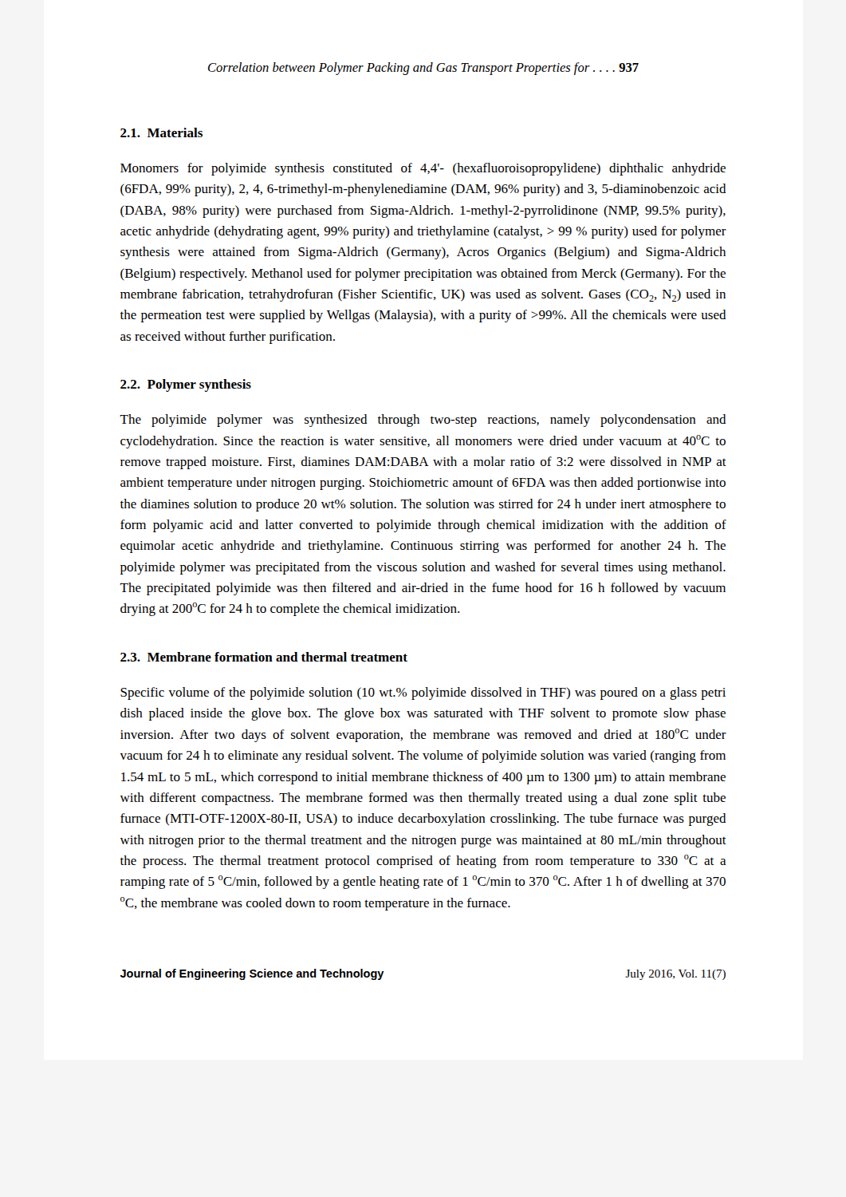Correlation between Polymer Packing and Gas Transport Properties for . . . . 937
2.1. Materials
Monomers for polyimide synthesis constituted of 4,4'- (hexafluoroisopropylidene) diphthalic anhydride (6FDA, 99% purity), 2, 4, 6-trimethyl-m-phenylenediamine (DAM, 96% purity) and 3, 5-diaminobenzoic acid (DABA, 98% purity) were purchased from Sigma-Aldrich. 1-methyl-2-pyrrolidinone (NMP, 99.5% purity), acetic anhydride (dehydrating agent, 99% purity) and triethylamine (catalyst, > 99 % purity) used for polymer synthesis were attained from Sigma-Aldrich (Germany), Acros Organics (Belgium) and Sigma-Aldrich (Belgium) respectively. Methanol used for polymer precipitation was obtained from Merck (Germany). For the membrane fabrication, tetrahydrofuran (Fisher Scientific, UK) was used as solvent. Gases (CO2, N2) used in the permeation test were supplied by Wellgas (Malaysia), with a purity of >99%. All the chemicals were used as received without further purification.
2.2. Polymer synthesis
The polyimide polymer was synthesized through two-step reactions, namely polycondensation and cyclodehydration. Since the reaction is water sensitive, all monomers were dried under vacuum at 40oC to remove trapped moisture. First, diamines DAM:DABA with a molar ratio of 3:2 were dissolved in NMP at ambient temperature under nitrogen purging. Stoichiometric amount of 6FDA was then added portionwise into the diamines solution to produce 20 wt% solution. The solution was stirred for 24 h under inert atmosphere to form polyamic acid and latter converted to polyimide through chemical imidization with the addition of equimolar acetic anhydride and triethylamine. Continuous stirring was performed for another 24 h. The polyimide polymer was precipitated from the viscous solution and washed for several times using methanol. The precipitated polyimide was then filtered and air-dried in the fume hood for 16 h followed by vacuum drying at 200oC for 24 h to complete the chemical imidization.
2.3. Membrane formation and thermal treatment
Specific volume of the polyimide solution (10 wt.% polyimide dissolved in THF) was poured on a glass petri dish placed inside the glove box. The glove box was saturated with THF solvent to promote slow phase inversion. After two days of solvent evaporation, the membrane was removed and dried at 180oC under vacuum for 24 h to eliminate any residual solvent. The volume of polyimide solution was varied (ranging from 1.54 mL to 5 mL, which correspond to initial membrane thickness of 400 µm to 1300 µm) to attain membrane with different compactness. The membrane formed was then thermally treated using a dual zone split tube furnace (MTI-OTF-1200X-80-II, USA) to induce decarboxylation crosslinking. The tube furnace was purged with nitrogen prior to the thermal treatment and the nitrogen purge was maintained at 80 mL/min throughout the process. The thermal treatment protocol comprised of heating from room temperature to 330 oC at a ramping rate of 5 oC/min, followed by a gentle heating rate of 1 oC/min to 370 oC. After 1 h of dwelling at 370 oC, the membrane was cooled down to room temperature in the furnace.
Journal of Engineering Science and Technology July 2016, Vol. 11(7)